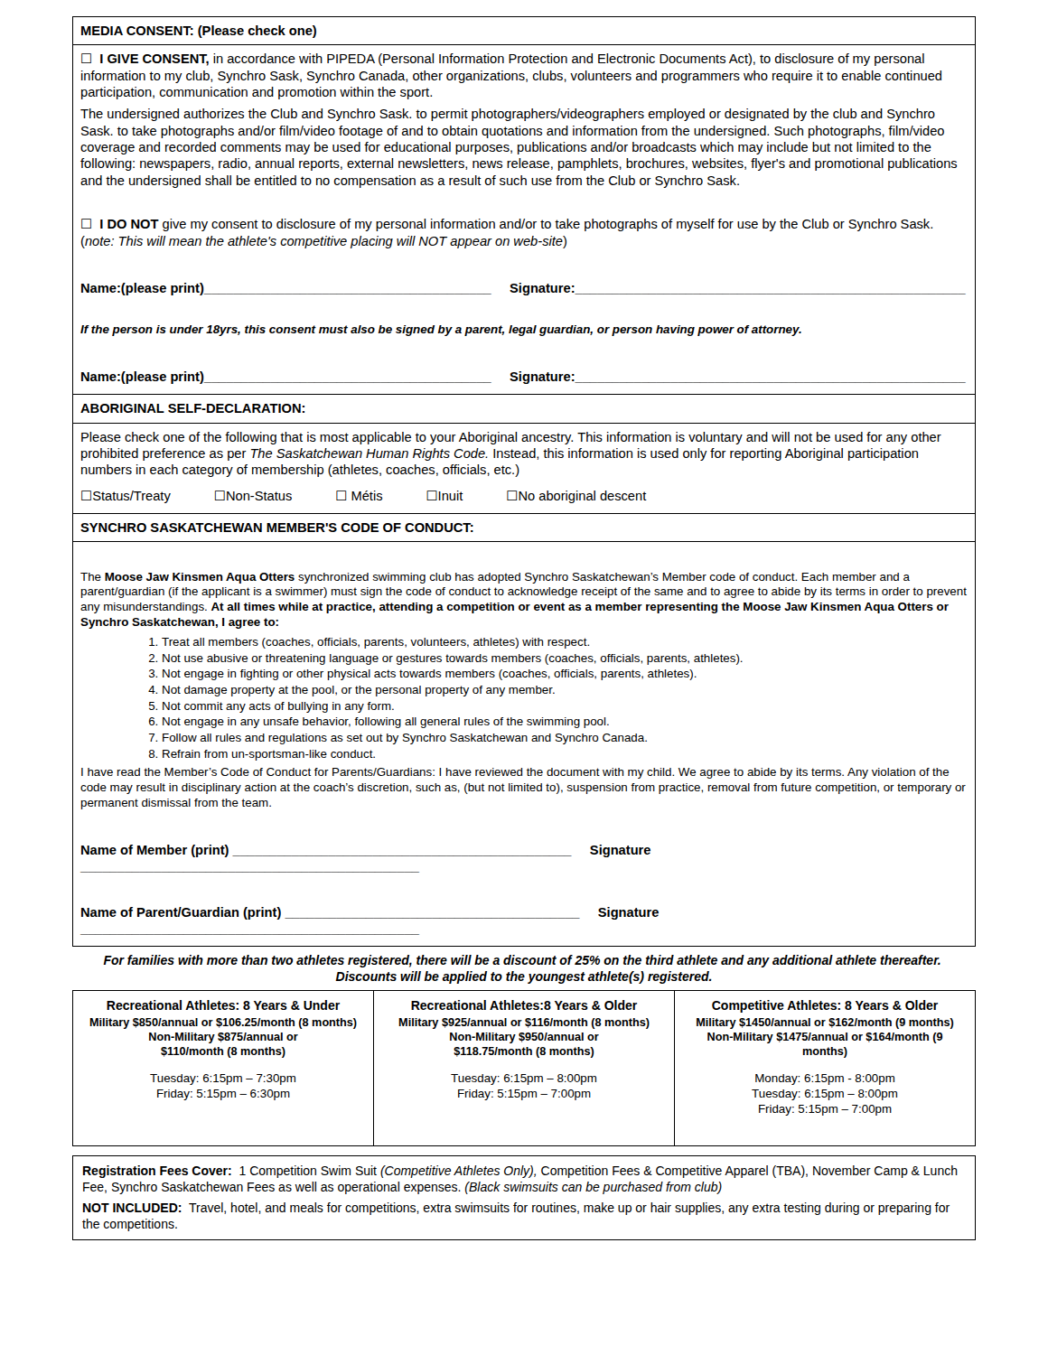MEDIA CONSENT: (Please check one)
☐ I GIVE CONSENT, in accordance with PIPEDA (Personal Information Protection and Electronic Documents Act), to disclosure of my personal information to my club, Synchro Sask, Synchro Canada, other organizations, clubs, volunteers and programmers who require it to enable continued participation, communication and promotion within the sport.
The undersigned authorizes the Club and Synchro Sask. to permit photographers/videographers employed or designated by the club and Synchro Sask. to take photographs and/or film/video footage of and to obtain quotations and information from the undersigned. Such photographs, film/video coverage and recorded comments may be used for educational purposes, publications and/or broadcasts which may include but not limited to the following: newspapers, radio, annual reports, external newsletters, news release, pamphlets, brochures, websites, flyer's and promotional publications and the undersigned shall be entitled to no compensation as a result of such use from the Club or Synchro Sask.
☐ I DO NOT give my consent to disclosure of my personal information and/or to take photographs of myself for use by the Club or Synchro Sask. (note: This will mean the athlete's competitive placing will NOT appear on web-site)
Name:(please print)_______________________________________ Signature:_____________________________________________________
If the person is under 18yrs, this consent must also be signed by a parent, legal guardian, or person having power of attorney.
Name:(please print)_______________________________________ Signature:_____________________________________________________
ABORIGINAL SELF-DECLARATION:
Please check one of the following that is most applicable to your Aboriginal ancestry. This information is voluntary and will not be used for any other prohibited preference as per The Saskatchewan Human Rights Code. Instead, this information is used only for reporting Aboriginal participation numbers in each category of membership (athletes, coaches, officials, etc.)
☐Status/Treaty ☐Non-Status ☐ Métis ☐Inuit ☐No aboriginal descent
SYNCHRO SASKATCHEWAN MEMBER'S CODE OF CONDUCT:
The Moose Jaw Kinsmen Aqua Otters synchronized swimming club has adopted Synchro Saskatchewan’s Member code of conduct. Each member and a parent/guardian (if the applicant is a swimmer) must sign the code of conduct to acknowledge receipt of the same and to agree to abide by its terms in order to prevent any misunderstandings. At all times while at practice, attending a competition or event as a member representing the Moose Jaw Kinsmen Aqua Otters or Synchro Saskatchewan, I agree to:
Treat all members (coaches, officials, parents, volunteers, athletes) with respect.
Not use abusive or threatening language or gestures towards members (coaches, officials, parents, athletes).
Not engage in fighting or other physical acts towards members (coaches, officials, parents, athletes).
Not damage property at the pool, or the personal property of any member.
Not commit any acts of bullying in any form.
Not engage in any unsafe behavior, following all general rules of the swimming pool.
Follow all rules and regulations as set out by Synchro Saskatchewan and Synchro Canada.
Refrain from un-sportsman-like conduct.
I have read the Member’s Code of Conduct for Parents/Guardians: I have reviewed the document with my child. We agree to abide by its terms. Any violation of the code may result in disciplinary action at the coach’s discretion, such as, (but not limited to), suspension from practice, removal from future competition, or temporary or permanent dismissal from the team.
Name of Member (print) ______________________________________________ Signature ______________________________________________
Name of Parent/Guardian (print) ________________________________________ Signature ______________________________________________
For families with more than two athletes registered, there will be a discount of 25% on the third athlete and any additional athlete thereafter. Discounts will be applied to the youngest athlete(s) registered.
| Recreational Athletes: 8 Years & Under Military $850/annual or $106.25/month (8 months) Non-Military $875/annual or $110/month (8 months) Tuesday: 6:15pm – 7:30pm Friday: 5:15pm – 6:30pm | Recreational Athletes:8 Years & Older Military $925/annual or $116/month (8 months) Non-Military $950/annual or $118.75/month (8 months) Tuesday: 6:15pm – 8:00pm Friday: 5:15pm – 7:00pm | Competitive Athletes: 8 Years & Older Military $1450/annual or $162/month (9 months) Non-Military $1475/annual or $164/month (9 months) Monday: 6:15pm - 8:00pm Tuesday: 6:15pm – 8:00pm Friday: 5:15pm – 7:00pm |
Registration Fees Cover: 1 Competition Swim Suit (Competitive Athletes Only), Competition Fees & Competitive Apparel (TBA), November Camp & Lunch Fee, Synchro Saskatchewan Fees as well as operational expenses. (Black swimsuits can be purchased from club)
NOT INCLUDED: Travel, hotel, and meals for competitions, extra swimsuits for routines, make up or hair supplies, any extra testing during or preparing for the competitions.